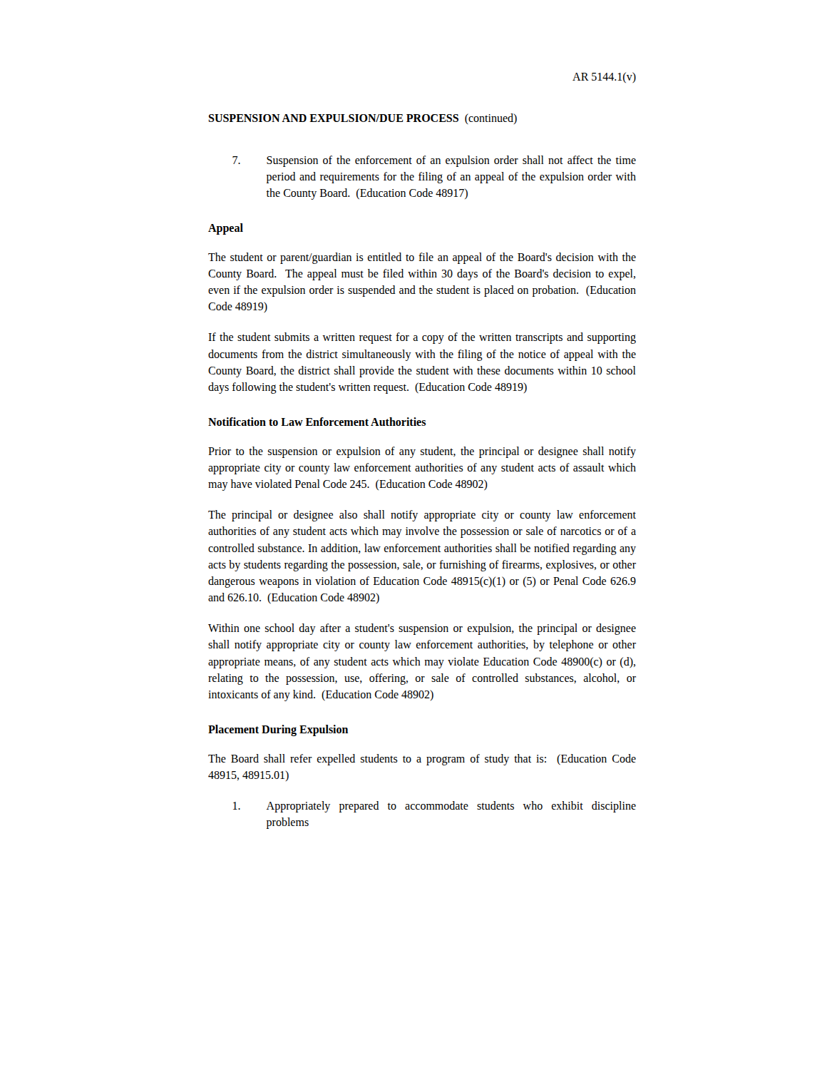AR 5144.1(v)
SUSPENSION AND EXPULSION/DUE PROCESS (continued)
7. Suspension of the enforcement of an expulsion order shall not affect the time period and requirements for the filing of an appeal of the expulsion order with the County Board. (Education Code 48917)
Appeal
The student or parent/guardian is entitled to file an appeal of the Board's decision with the County Board. The appeal must be filed within 30 days of the Board's decision to expel, even if the expulsion order is suspended and the student is placed on probation. (Education Code 48919)
If the student submits a written request for a copy of the written transcripts and supporting documents from the district simultaneously with the filing of the notice of appeal with the County Board, the district shall provide the student with these documents within 10 school days following the student's written request. (Education Code 48919)
Notification to Law Enforcement Authorities
Prior to the suspension or expulsion of any student, the principal or designee shall notify appropriate city or county law enforcement authorities of any student acts of assault which may have violated Penal Code 245. (Education Code 48902)
The principal or designee also shall notify appropriate city or county law enforcement authorities of any student acts which may involve the possession or sale of narcotics or of a controlled substance. In addition, law enforcement authorities shall be notified regarding any acts by students regarding the possession, sale, or furnishing of firearms, explosives, or other dangerous weapons in violation of Education Code 48915(c)(1) or (5) or Penal Code 626.9 and 626.10. (Education Code 48902)
Within one school day after a student's suspension or expulsion, the principal or designee shall notify appropriate city or county law enforcement authorities, by telephone or other appropriate means, of any student acts which may violate Education Code 48900(c) or (d), relating to the possession, use, offering, or sale of controlled substances, alcohol, or intoxicants of any kind. (Education Code 48902)
Placement During Expulsion
The Board shall refer expelled students to a program of study that is: (Education Code 48915, 48915.01)
1. Appropriately prepared to accommodate students who exhibit discipline problems